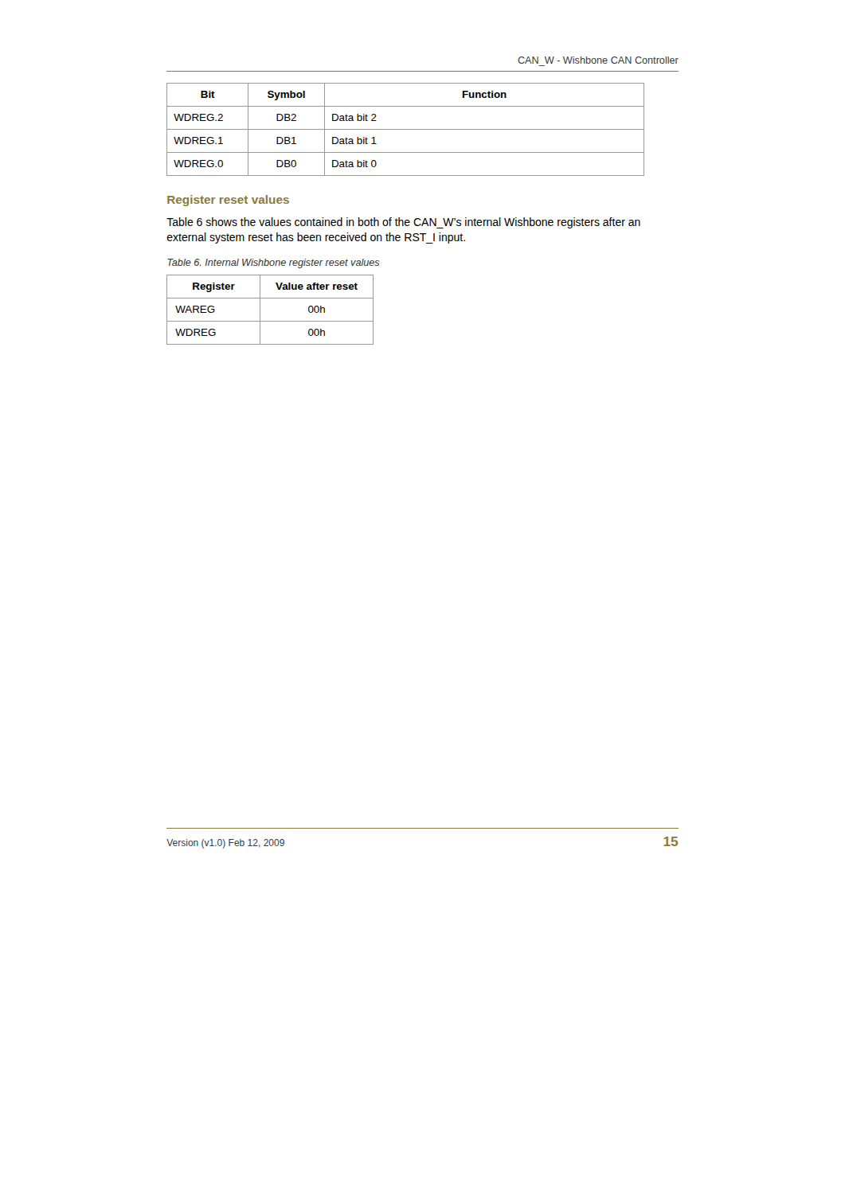CAN_W - Wishbone CAN Controller
| Bit | Symbol | Function |
| --- | --- | --- |
| WDREG.2 | DB2 | Data bit 2 |
| WDREG.1 | DB1 | Data bit 1 |
| WDREG.0 | DB0 | Data bit 0 |
Register reset values
Table 6 shows the values contained in both of the CAN_W’s internal Wishbone registers after an external system reset has been received on the RST_I input.
Table 6. Internal Wishbone register reset values
| Register | Value after reset |
| --- | --- |
| WAREG | 00h |
| WDREG | 00h |
Version (v1.0) Feb 12, 2009
15